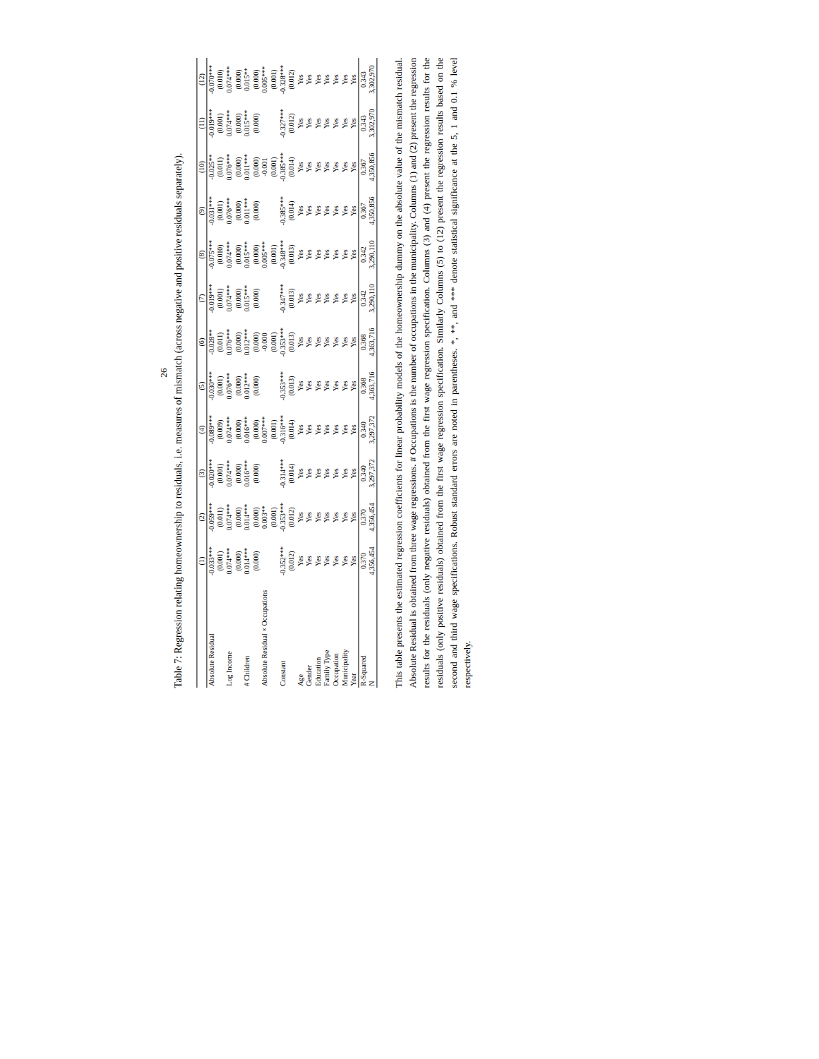26
Table 7: Regression relating homeownership to residuals, i.e. measures of mismatch (across negative and positive residuals separately).
| | (1) | (2) | (3) | (4) | (5) | (6) | (7) | (8) | (9) | (10) | (11) | (12) |
| Absolute Residual | -0.033*** | -0.059*** | -0.020*** | -0.089*** | -0.030*** | -0.028** | -0.019*** | -0.075*** | -0.031*** | -0.025** | -0.019*** | -0.070*** |
| | (0.001) | (0.011) | (0.001) | (0.009) | (0.001) | (0.011) | (0.001) | (0.010) | (0.001) | (0.011) | (0.001) | (0.010) |
| Log Income | 0.074*** | 0.074*** | 0.074*** | 0.074*** | 0.076*** | 0.076*** | 0.074*** | 0.074*** | 0.076*** | 0.076*** | 0.074*** | 0.074*** |
| | (0.000) | (0.000) | (0.000) | (0.000) | (0.000) | (0.000) | (0.000) | (0.000) | (0.000) | (0.000) | (0.000) | (0.000) |
| # Children | 0.014*** | 0.014*** | 0.016*** | 0.016*** | 0.012*** | 0.012*** | 0.015*** | 0.015*** | 0.011*** | 0.011*** | 0.015*** | 0.015** |
| | (0.000) | (0.000) | (0.000) | (0.000) | (0.000) | (0.000) | (0.000) | (0.000) | (0.000) | (0.000) | (0.000) | (0.000) |
| Absolute Residual × Occupations | | 0.003** | | 0.007*** | | -0.000 | | 0.005*** | | -0.001 | | 0.005*** |
| | | (0.001) | | (0.001) | | (0.001) | | (0.001) | | (0.001) | | (0.001) |
| Constant | -0.352*** | -0.353*** | -0.314*** | -0.316*** | -0.353*** | -0.353*** | -0.347*** | -0.348*** | -0.385*** | -0.385*** | -0.327*** | -0.328*** |
| | (0.012) | (0.012) | (0.014) | (0.014) | (0.013) | (0.013) | (0.013) | (0.013) | (0.014) | (0.014) | (0.012) | (0.012) |
| Age | Yes | Yes | Yes | Yes | Yes | Yes | Yes | Yes | Yes | Yes | Yes | Yes |
| Gender | Yes | Yes | Yes | Yes | Yes | Yes | Yes | Yes | Yes | Yes | Yes | Yes |
| Education | Yes | Yes | Yes | Yes | Yes | Yes | Yes | Yes | Yes | Yes | Yes | Yes |
| Family Type | Yes | Yes | Yes | Yes | Yes | Yes | Yes | Yes | Yes | Yes | Yes | Yes |
| Occupation | Yes | Yes | Yes | Yes | Yes | Yes | Yes | Yes | Yes | Yes | Yes | Yes |
| Municipality | Yes | Yes | Yes | Yes | Yes | Yes | Yes | Yes | Yes | Yes | Yes | Yes |
| Year | Yes | Yes | Yes | Yes | Yes | Yes | Yes | Yes | Yes | Yes | Yes | Yes |
| R-Squared | 0.370 | 0.370 | 0.340 | 0.340 | 0.368 | 0.368 | 0.342 | 0.342 | 0.367 | 0.367 | 0.343 | 0.343 |
| N | 4,356,454 | 4,356,454 | 3,297,372 | 3,297,372 | 4,363,716 | 4,363,716 | 3,290,110 | 3,290,110 | 4,350,856 | 4,350,856 | 3,302,970 | 3,302,970 |
This table presents the estimated regression coefficients for linear probability models of the homeownership dummy on the absolute value of the mismatch residual. Absolute Residual is obtained from three wage regressions. # Occupations is the number of occupations in the municipality. Columns (1) and (2) present the regression results for the residuals (only negative residuals) obtained from the first wage regression specification. Columns (3) and (4) present the regression results for the residuals (only positive residuals) obtained from the first wage regression specification. Similarly Columns (5) to (12) present the regression results based on the second and third wage specifications. Robust standard errors are noted in parentheses. *, **, and *** denote statistical significance at the 5, 1 and 0.1 % level respectively.